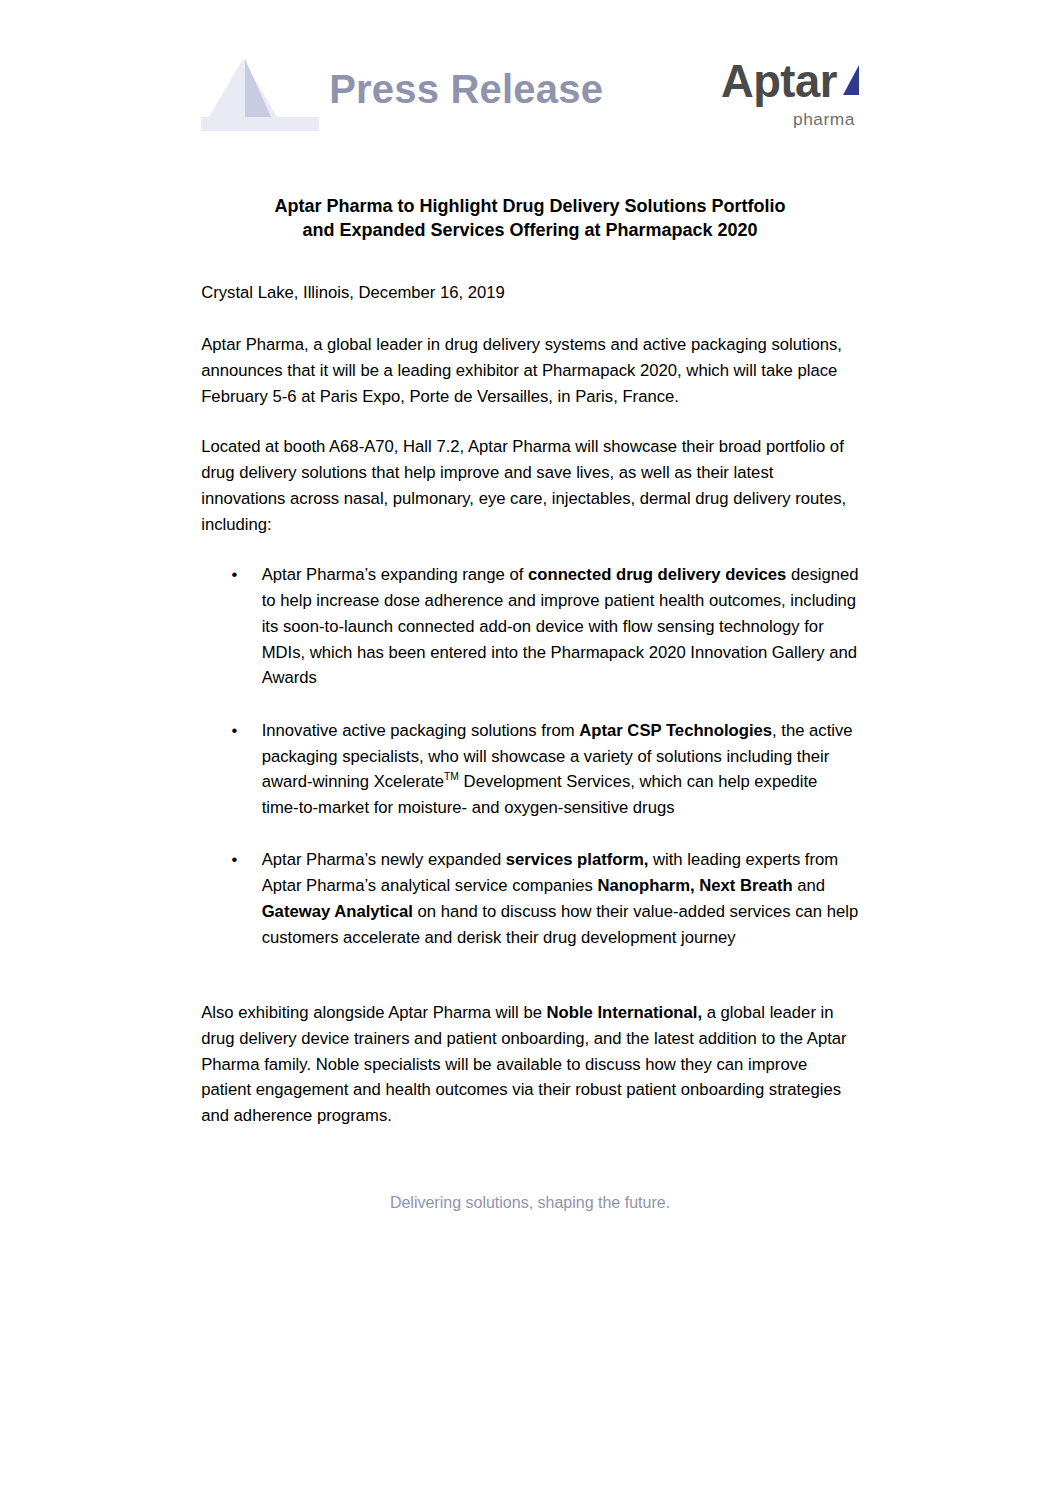Press Release
Aptar
pharma
Aptar Pharma to Highlight Drug Delivery Solutions Portfolio
and Expanded Services Offering at Pharmapack 2020
Crystal Lake, Illinois, December 16, 2019
Aptar Pharma, a global leader in drug delivery systems and active packaging solutions, announces that it will be a leading exhibitor at Pharmapack 2020, which will take place February 5-6 at Paris Expo, Porte de Versailles, in Paris, France.
Located at booth A68-A70, Hall 7.2, Aptar Pharma will showcase their broad portfolio of drug delivery solutions that help improve and save lives, as well as their latest innovations across nasal, pulmonary, eye care, injectables, dermal drug delivery routes, including:
Aptar Pharma’s expanding range of connected drug delivery devices designed to help increase dose adherence and improve patient health outcomes, including its soon-to-launch connected add-on device with flow sensing technology for MDIs, which has been entered into the Pharmapack 2020 Innovation Gallery and Awards
Innovative active packaging solutions from Aptar CSP Technologies, the active packaging specialists, who will showcase a variety of solutions including their award-winning XcelerateTM Development Services, which can help expedite time-to-market for moisture- and oxygen-sensitive drugs
Aptar Pharma’s newly expanded services platform, with leading experts from Aptar Pharma’s analytical service companies Nanopharm, Next Breath and Gateway Analytical on hand to discuss how their value-added services can help customers accelerate and derisk their drug development journey
Also exhibiting alongside Aptar Pharma will be Noble International, a global leader in drug delivery device trainers and patient onboarding, and the latest addition to the Aptar Pharma family. Noble specialists will be available to discuss how they can improve patient engagement and health outcomes via their robust patient onboarding strategies and adherence programs.
Delivering solutions, shaping the future.